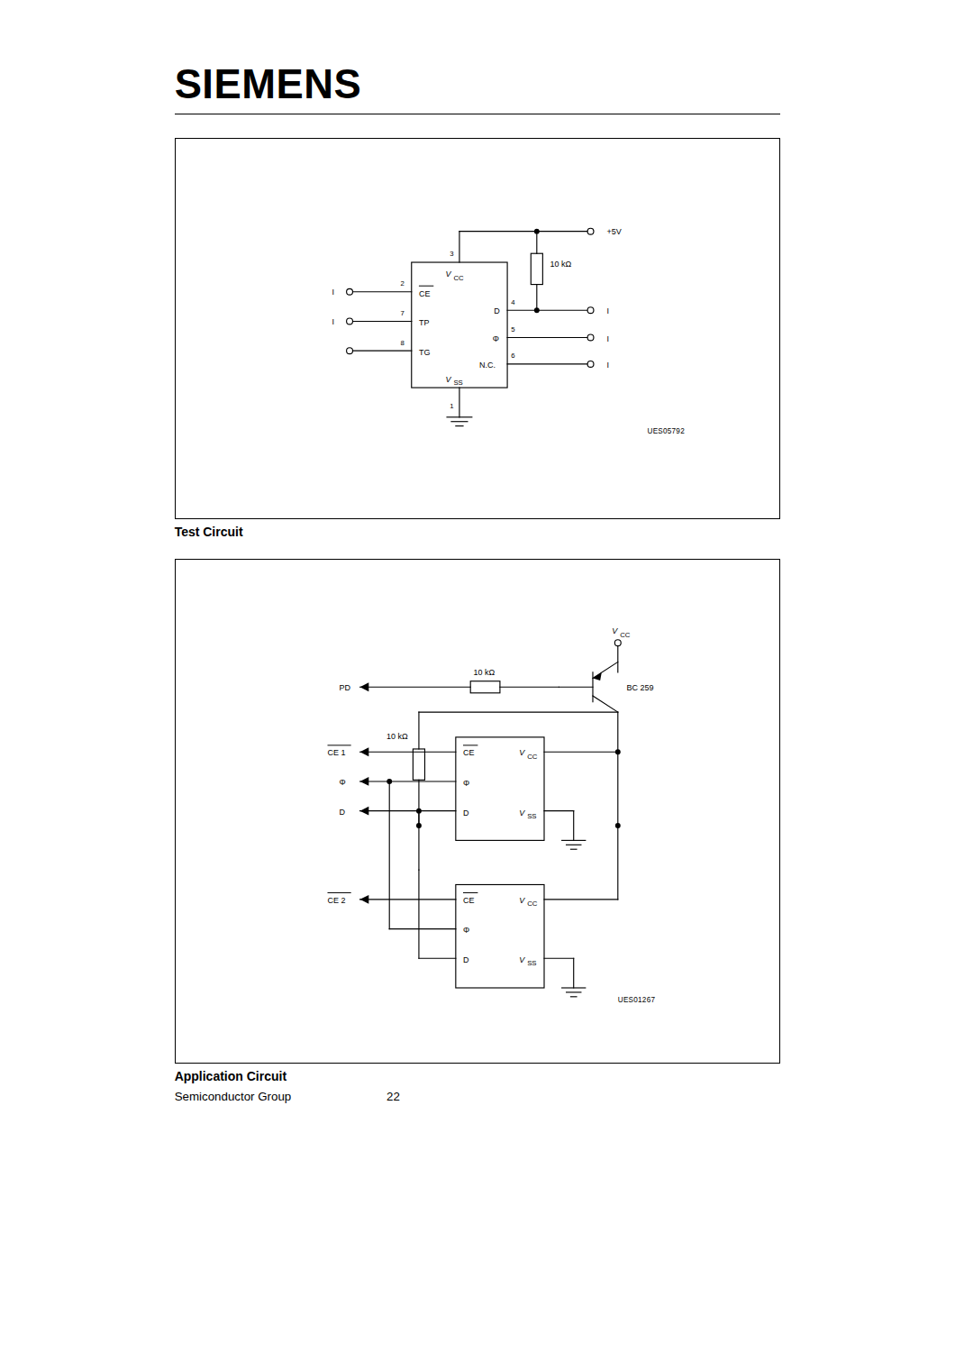SIEMENS
+5V 10 kΩ 3 V CC V SS 1 CE 2 TP 7 TG 8 D 4 Φ 5 N.C. 6 I I I I I UES05792
Test Circuit
V CC 10 kΩ BC 259 PD 10 kΩ CE 1 Φ D CE 2 CE Φ D V CC V SS CE Φ D V CC V SS UES01267
Application Circuit
Semiconductor Group 22